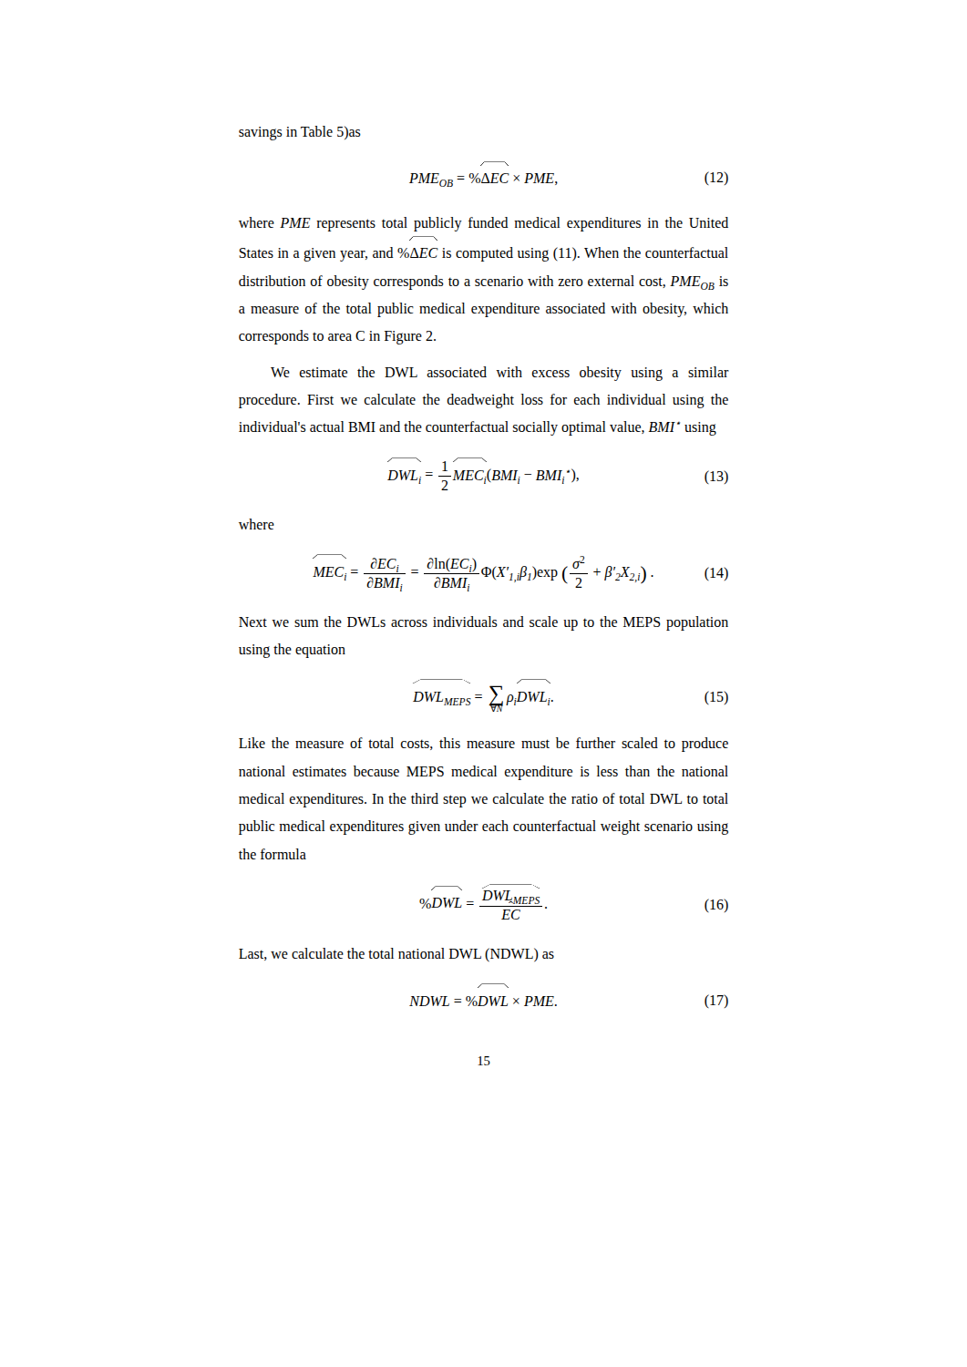savings in Table 5)as
PMEOB = % ΔEC × PME, (12)
where PME represents total publicly funded medical expenditures in the United States in a given year, and % ΔEC is computed using (11). When the counterfactual distribution of obesity corresponds to a scenario with zero external cost, PMEOB is a measure of the total public medical expenditure associated with obesity, which corresponds to area C in Figure 2.
We estimate the DWL associated with excess obesity using a similar procedure. First we calculate the deadweight loss for each individual using the individual's actual BMI and the counterfactual socially optimal value, BMI⋆ using
DWLi = 12 MECi(BMIi − BMIi⋆), (13)
where
MECi = ∂ECi∂BMIi = ∂ln(ECi)∂BMIi Φ(X′1,iβ1)exp (σ22 + β′2X2,i) . (14)
Next we sum the DWLs across individuals and scale up to the MEPS population using the equation
DWLMEPS = ∑∀N ρi DWLi. (15)
Like the measure of total costs, this measure must be further scaled to produce national estimates because MEPS medical expenditure is less than the national medical expenditures. In the third step we calculate the ratio of total DWL to total public medical expenditures given under each counterfactual weight scenario using the formula
% DWL = DWLMEPŜEC. (16)
Last, we calculate the total national DWL (NDWL) as
NDWL = % DWL × PME. (17)
15